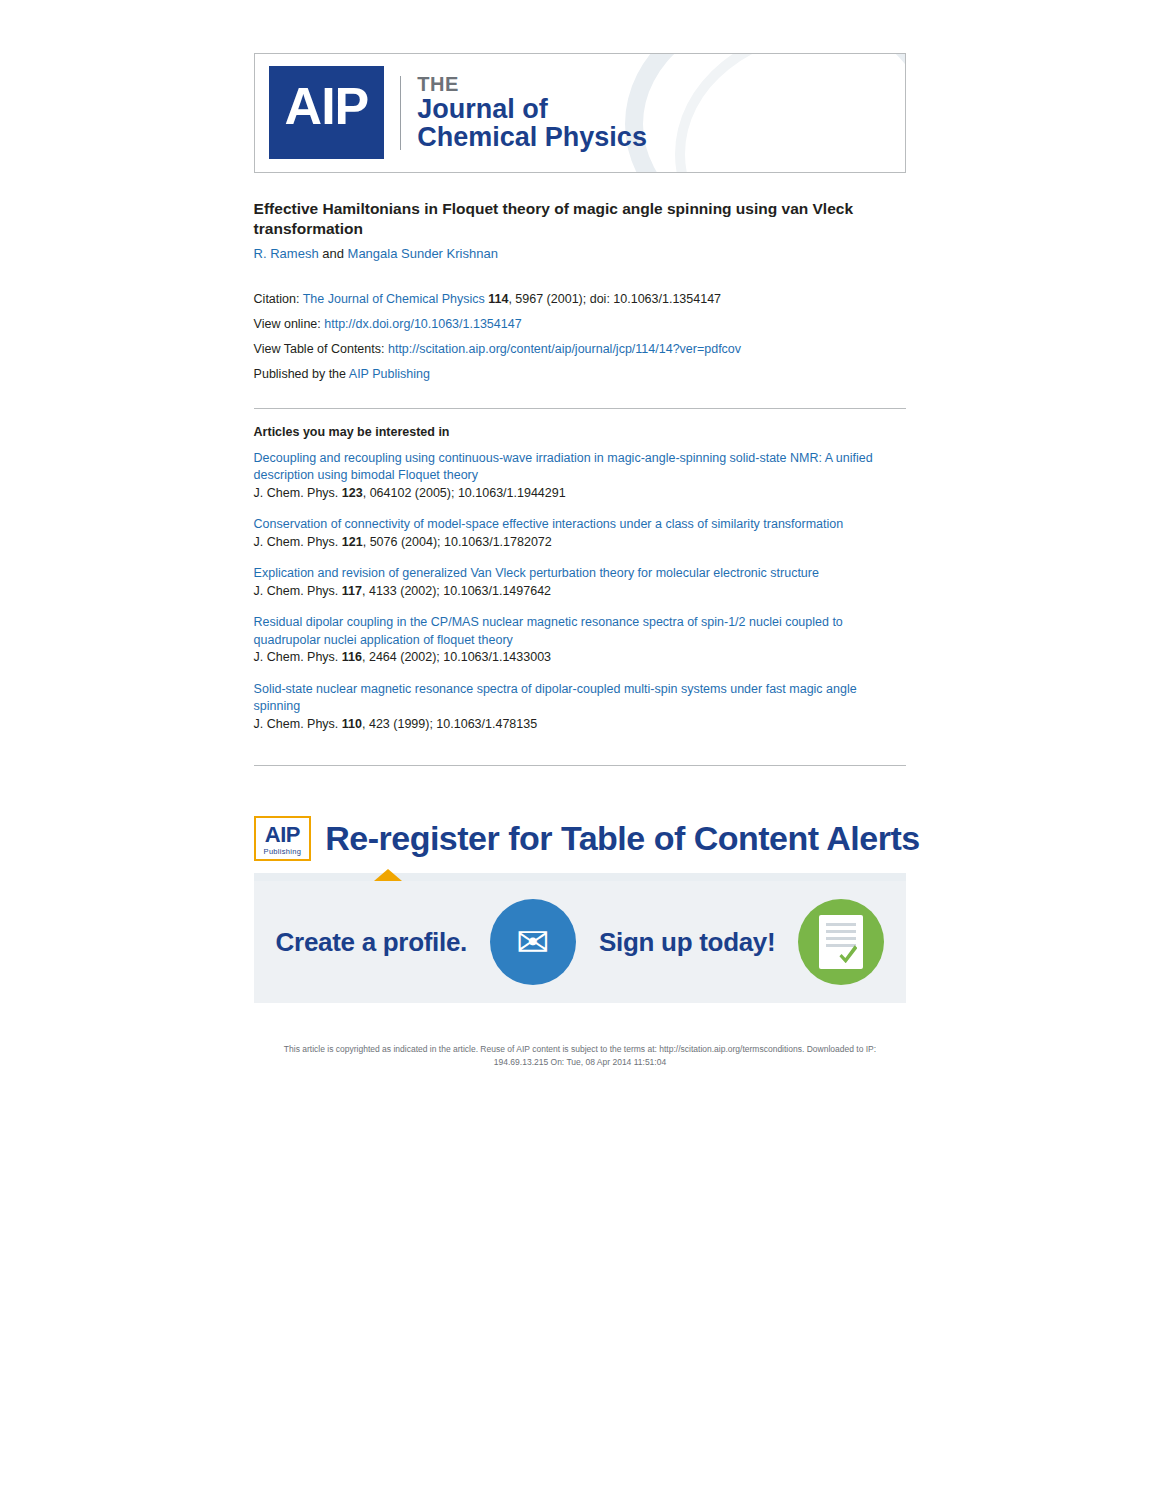AIP
THE
Journal of
Chemical Physics
Effective Hamiltonians in Floquet theory of magic angle spinning using van Vleck transformation
R. Ramesh and Mangala Sunder Krishnan
Citation: The Journal of Chemical Physics 114, 5967 (2001); doi: 10.1063/1.1354147
View online: http://dx.doi.org/10.1063/1.1354147
View Table of Contents: http://scitation.aip.org/content/aip/journal/jcp/114/14?ver=pdfcov
Published by the AIP Publishing
Articles you may be interested in
Decoupling and recoupling using continuous-wave irradiation in magic-angle-spinning solid-state NMR: A unified description using bimodal Floquet theory
J. Chem. Phys. 123, 064102 (2005); 10.1063/1.1944291
Conservation of connectivity of model-space effective interactions under a class of similarity transformation
J. Chem. Phys. 121, 5076 (2004); 10.1063/1.1782072
Explication and revision of generalized Van Vleck perturbation theory for molecular electronic structure
J. Chem. Phys. 117, 4133 (2002); 10.1063/1.1497642
Residual dipolar coupling in the CP/MAS nuclear magnetic resonance spectra of spin-1/2 nuclei coupled to quadrupolar nuclei application of floquet theory
J. Chem. Phys. 116, 2464 (2002); 10.1063/1.1433003
Solid-state nuclear magnetic resonance spectra of dipolar-coupled multi-spin systems under fast magic angle spinning
J. Chem. Phys. 110, 423 (1999); 10.1063/1.478135
AIP
Publishing
Re-register for Table of Content Alerts
Create a profile.
✉
Sign up today!
This article is copyrighted as indicated in the article. Reuse of AIP content is subject to the terms at: http://scitation.aip.org/termsconditions. Downloaded to IP:
194.69.13.215 On: Tue, 08 Apr 2014 11:51:04